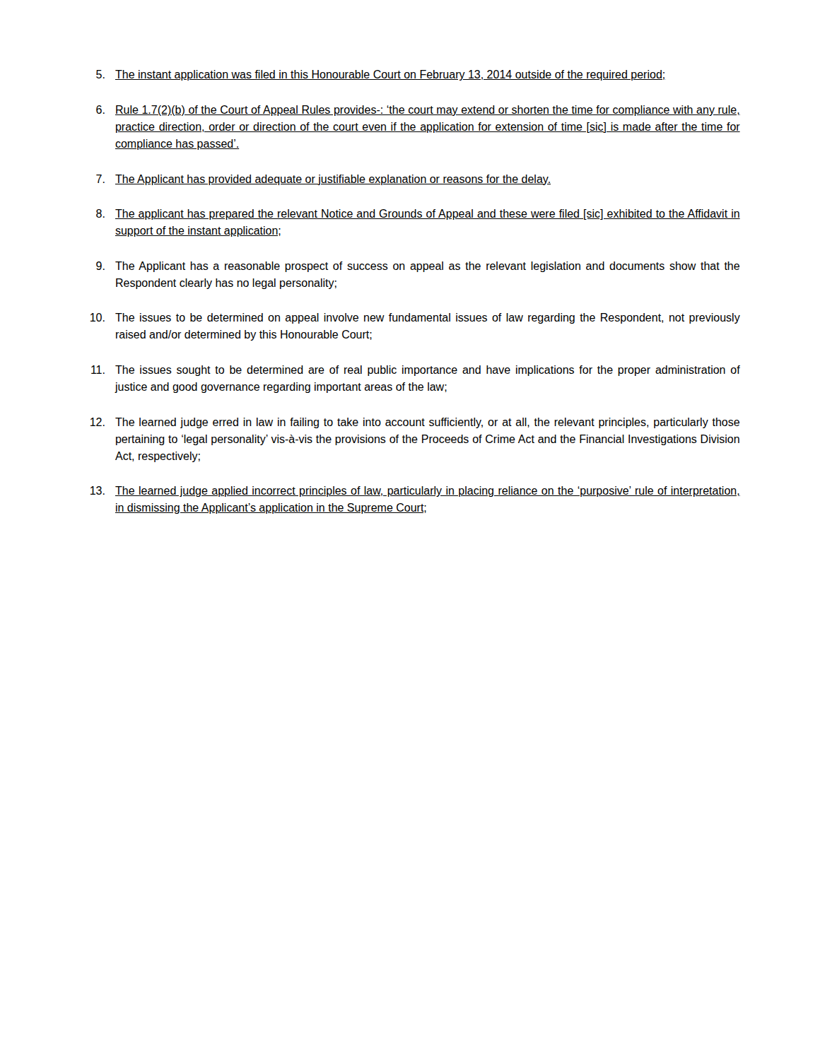The instant application was filed in this Honourable Court on February 13, 2014 outside of the required period;
Rule 1.7(2)(b) of the Court of Appeal Rules provides-: ‘the court may extend or shorten the time for compliance with any rule, practice direction, order or direction of the court even if the application for extension of time [sic] is made after the time for compliance has passed’.
The Applicant has provided adequate or justifiable explanation or reasons for the delay.
The applicant has prepared the relevant Notice and Grounds of Appeal and these were filed [sic] exhibited to the Affidavit in support of the instant application;
The Applicant has a reasonable prospect of success on appeal as the relevant legislation and documents show that the Respondent clearly has no legal personality;
The issues to be determined on appeal involve new fundamental issues of law regarding the Respondent, not previously raised and/or determined by this Honourable Court;
The issues sought to be determined are of real public importance and have implications for the proper administration of justice and good governance regarding important areas of the law;
The learned judge erred in law in failing to take into account sufficiently, or at all, the relevant principles, particularly those pertaining to ‘legal personality’ vis-à-vis the provisions of the Proceeds of Crime Act and the Financial Investigations Division Act, respectively;
The learned judge applied incorrect principles of law, particularly in placing reliance on the ‘purposive’ rule of interpretation, in dismissing the Applicant’s application in the Supreme Court;